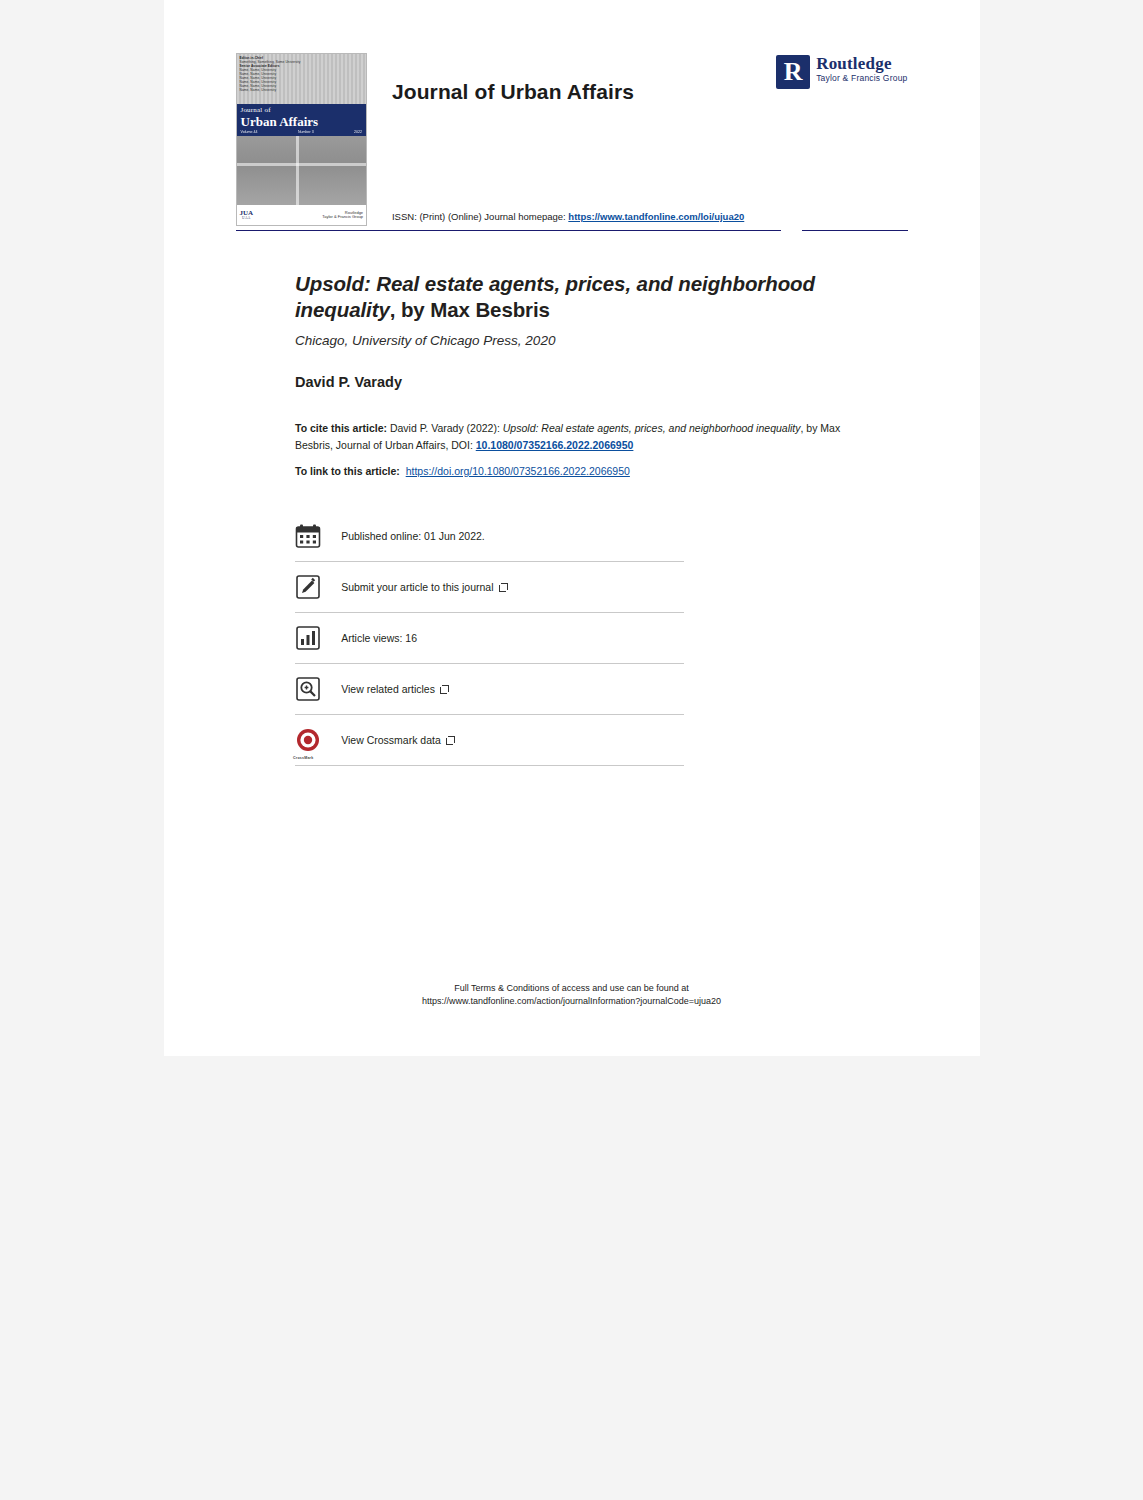Editor-in-Chief Something, Something, Some University Senior Associate Editors Name, Name, University Name, Name, University Name, Name, University Name, Name, University Name, Name, University Name, Name, University
Journal of
Urban Affairs
Volume 44 Number 32022
JUAUAA
Routledge
Taylor & Francis Group
Journal of Urban Affairs
R
Routledge
Taylor & Francis Group
ISSN: (Print) (Online) Journal homepage: https://www.tandfonline.com/loi/ujua20
Upsold: Real estate agents, prices, and neighborhood inequality, by Max Besbris
Chicago, University of Chicago Press, 2020
David P. Varady
To cite this article: David P. Varady (2022): Upsold: Real estate agents, prices, and neighborhood inequality, by Max Besbris, Journal of Urban Affairs, DOI: 10.1080/07352166.2022.2066950
To link to this article: https://doi.org/10.1080/07352166.2022.2066950
Published online: 01 Jun 2022.
Submit your article to this journal
Article views: 16
View related articles
CrossMark View Crossmark data
Full Terms & Conditions of access and use can be found at
https://www.tandfonline.com/action/journalInformation?journalCode=ujua20